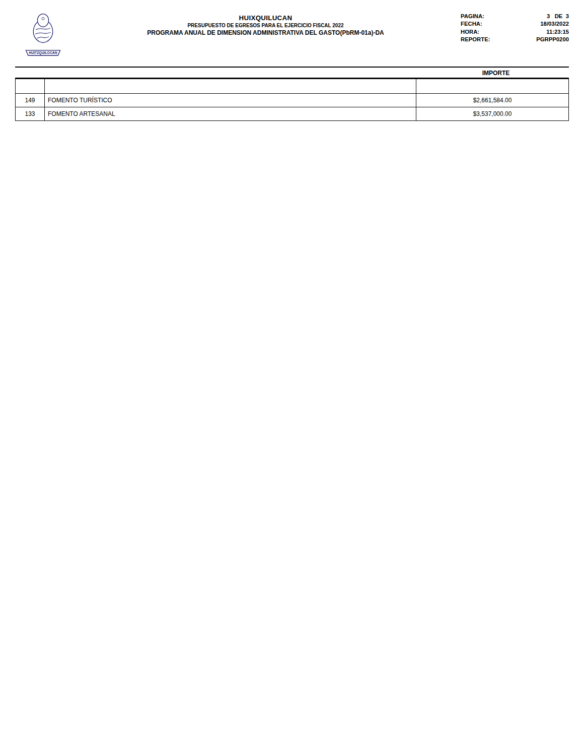HUITZQUILOCAN
HUIXQUILUCAN
PRESUPUESTO DE EGRESOS PARA EL EJERCICIO FISCAL 2022
PROGRAMA ANUAL DE DIMENSION ADMINISTRATIVA DEL GASTO(PbRM-01a)-DA
PAGINA: 3 DE 3
FECHA: 18/03/2022
HORA: 11:23:15
REPORTE: PGRPP0200
IMPORTE
| 149 | FOMENTO TURÍSTICO | $2,661,584.00 |
| 133 | FOMENTO ARTESANAL | $3,537,000.00 |